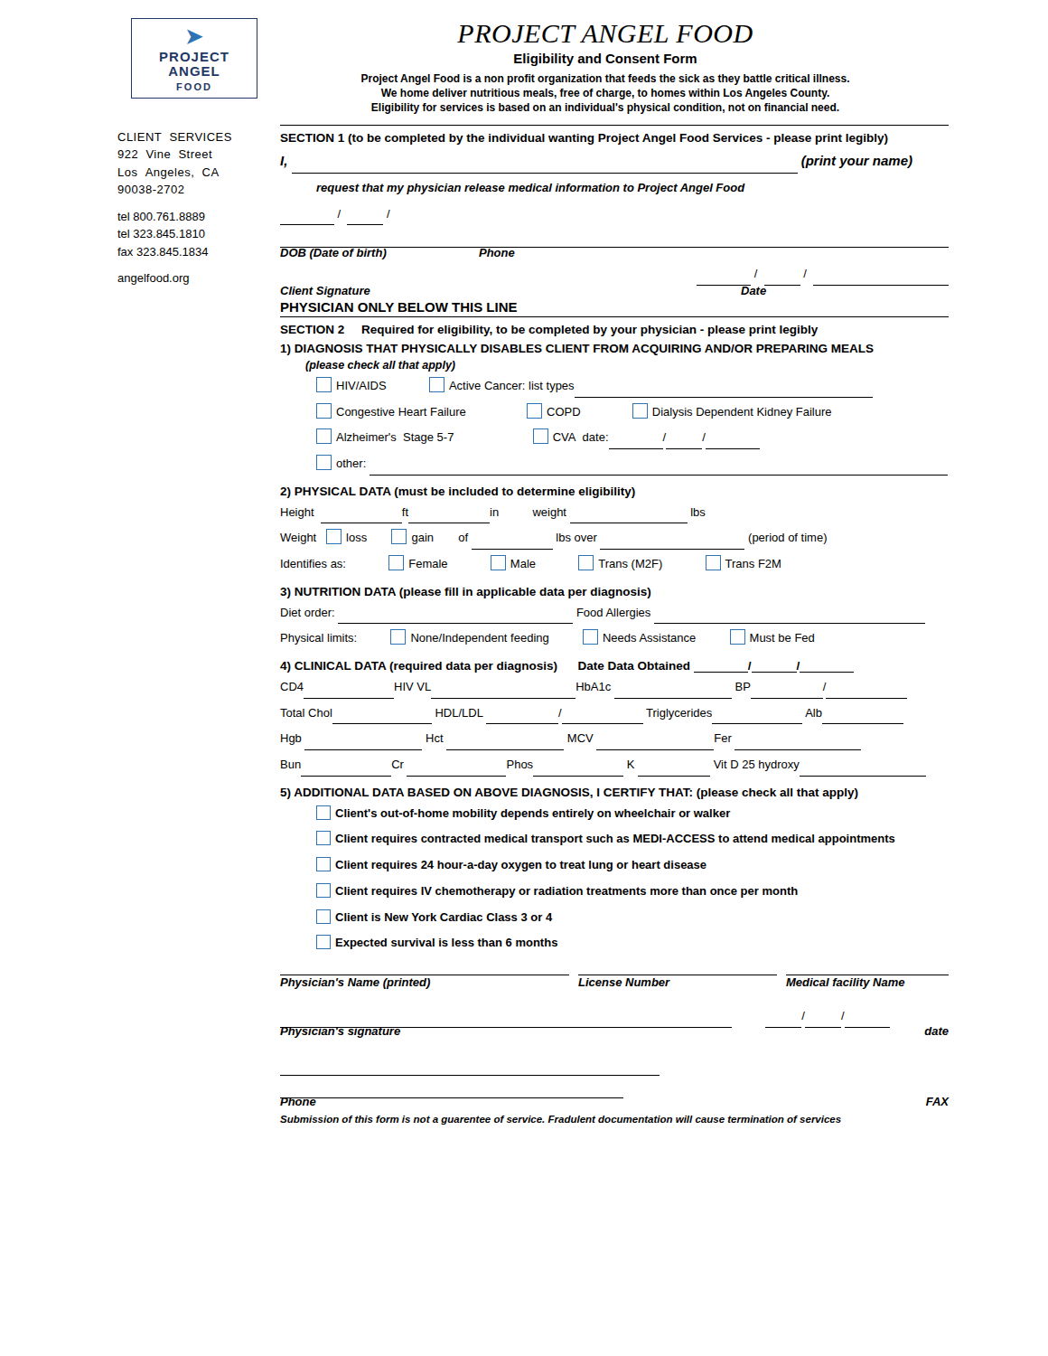➤
PROJECT
ANGEL
FOOD
PROJECT ANGEL FOOD
Eligibility and Consent Form
Project Angel Food is a non profit organization that feeds the sick as they battle critical illness.
We home deliver nutritious meals, free of charge, to homes within Los Angeles County.
Eligibility for services is based on an individual's physical condition, not on financial need.
CLIENT SERVICES
922 Vine Street
Los Angeles, CA
90038-2702
tel 800.761.8889
tel 323.845.1810
fax 323.845.1834
angelfood.org
SECTION 1 (to be completed by the individual wanting Project Angel Food Services - please print legibly)
I, (print your name)
request that my physician release medical information to Project Angel Food
/ /
DOB (Date of birth)
Phone
/ /
Client Signature
Date
PHYSICIAN ONLY BELOW THIS LINE
SECTION 2 Required for eligibility, to be completed by your physician - please print legibly
1) DIAGNOSIS THAT PHYSICALLY DISABLES CLIENT FROM ACQUIRING AND/OR PREPARING MEALS
(please check all that apply)
HIV/AIDS Active Cancer: list types
Congestive Heart Failure COPD Dialysis Dependent Kidney Failure
Alzheimer's Stage 5-7 CVA date: / /
other:
2) PHYSICAL DATA (must be included to determine eligibility)
Height ft in weight lbs
Weight loss gain of lbs over (period of time)
Identifies as: Female Male Trans (M2F) Trans F2M
3) NUTRITION DATA (please fill in applicable data per diagnosis)
Diet order: Food Allergies
Physical limits: None/Independent feeding Needs Assistance Must be Fed
4) CLINICAL DATA (required data per diagnosis) Date Data Obtained / /
CD4 HIV VL HbA1c BP /
Total Chol HDL/LDL / Triglycerides Alb
Hgb Hct MCV Fer
Bun Cr Phos K Vit D 25 hydroxy
5) ADDITIONAL DATA BASED ON ABOVE DIAGNOSIS, I CERTIFY THAT: (please check all that apply)
Client's out-of-home mobility depends entirely on wheelchair or walker
Client requires contracted medical transport such as MEDI-ACCESS to attend medical appointments
Client requires 24 hour-a-day oxygen to treat lung or heart disease
Client requires IV chemotherapy or radiation treatments more than once per month
Client is New York Cardiac Class 3 or 4
Expected survival is less than 6 months
Physician's Name (printed)
License Number
Medical facility Name
/ /
Physician's signature
date
Phone
FAX
Submission of this form is not a guarentee of service. Fradulent documentation will cause termination of services